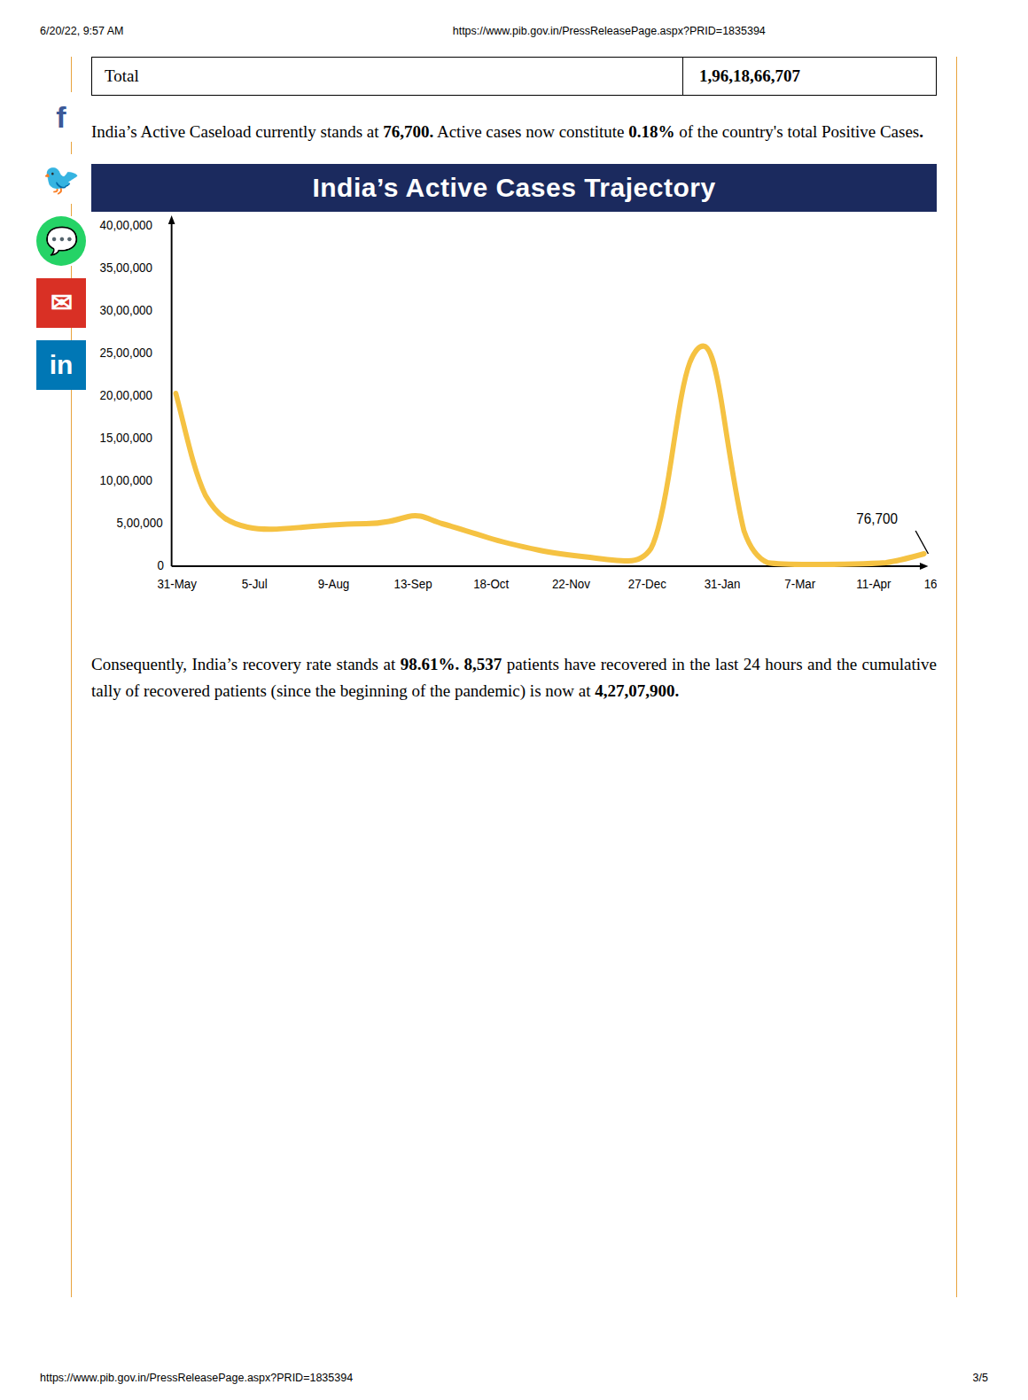6/20/22, 9:57 AM
https://www.pib.gov.in/PressReleasePage.aspx?PRID=1835394
f 🐦 💬 ✉ in
| Total | 1,96,18,66,707 |
India’s Active Caseload currently stands at 76,700. Active cases now constitute 0.18% of the country's total Positive Cases.
India’s Active Cases Trajectory
40,00,000 35,00,000 30,00,000 25,00,000 20,00,000 15,00,000 10,00,000 5,00,000 0 31-May 5-Jul 9-Aug 13-Sep 18-Oct 22-Nov 27-Dec 31-Jan 7-Mar 11-Apr 16-May 20-Jun 76,700
Consequently, India’s recovery rate stands at 98.61%. 8,537 patients have recovered in the last 24 hours and the cumulative tally of recovered patients (since the beginning of the pandemic) is now at 4,27,07,900.
https://www.pib.gov.in/PressReleasePage.aspx?PRID=1835394
3/5